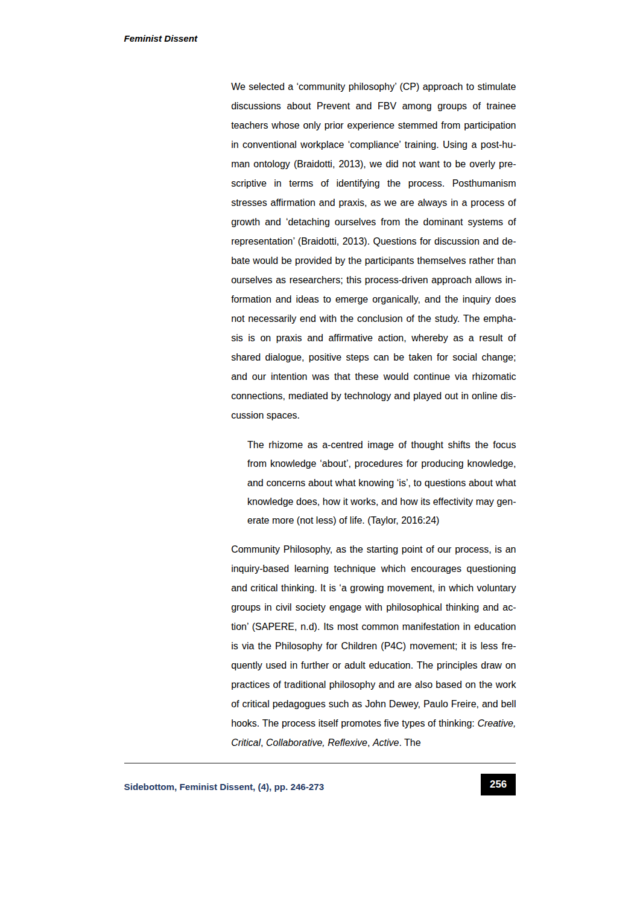Feminist Dissent
We selected a ‘community philosophy’ (CP) approach to stimulate discussions about Prevent and FBV among groups of trainee teachers whose only prior experience stemmed from participation in conventional workplace ‘compliance’ training. Using a post-human ontology (Braidotti, 2013), we did not want to be overly prescriptive in terms of identifying the process. Posthumanism stresses affirmation and praxis, as we are always in a process of growth and ‘detaching ourselves from the dominant systems of representation’ (Braidotti, 2013). Questions for discussion and debate would be provided by the participants themselves rather than ourselves as researchers; this process-driven approach allows information and ideas to emerge organically, and the inquiry does not necessarily end with the conclusion of the study. The emphasis is on praxis and affirmative action, whereby as a result of shared dialogue, positive steps can be taken for social change; and our intention was that these would continue via rhizomatic connections, mediated by technology and played out in online discussion spaces.
The rhizome as a-centred image of thought shifts the focus from knowledge ‘about’, procedures for producing knowledge, and concerns about what knowing ‘is’, to questions about what knowledge does, how it works, and how its effectivity may generate more (not less) of life. (Taylor, 2016:24)
Community Philosophy, as the starting point of our process, is an inquiry-based learning technique which encourages questioning and critical thinking. It is ‘a growing movement, in which voluntary groups in civil society engage with philosophical thinking and action’ (SAPERE, n.d). Its most common manifestation in education is via the Philosophy for Children (P4C) movement; it is less frequently used in further or adult education. The principles draw on practices of traditional philosophy and are also based on the work of critical pedagogues such as John Dewey, Paulo Freire, and bell hooks. The process itself promotes five types of thinking: Creative, Critical, Collaborative, Reflexive, Active. The
Sidebottom, Feminist Dissent, (4), pp. 246-273
256